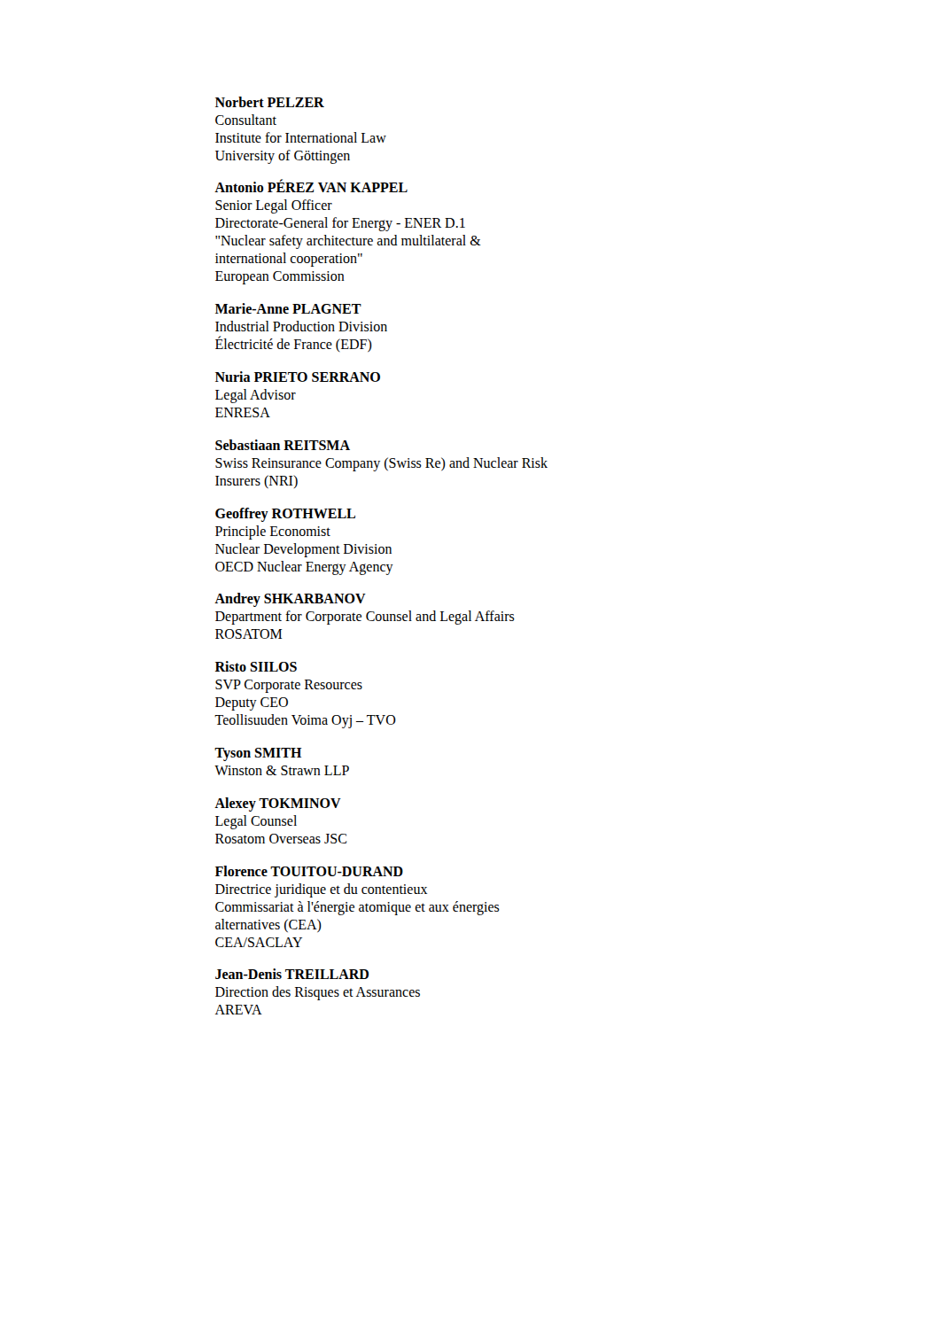Norbert PELZER
Consultant
Institute for International Law
University of Göttingen
Antonio PÉREZ VAN KAPPEL
Senior Legal Officer
Directorate-General for Energy - ENER D.1
"Nuclear safety architecture and multilateral &
international cooperation"
European Commission
Marie-Anne PLAGNET
Industrial Production Division
Électricité de France (EDF)
Nuria PRIETO SERRANO
Legal Advisor
ENRESA
Sebastiaan REITSMA
Swiss Reinsurance Company (Swiss Re) and Nuclear Risk
Insurers (NRI)
Geoffrey ROTHWELL
Principle Economist
Nuclear Development Division
OECD Nuclear Energy Agency
Andrey SHKARBANOV
Department for Corporate Counsel and Legal Affairs
ROSATOM
Risto SIILOS
SVP Corporate Resources
Deputy CEO
Teollisuuden Voima Oyj – TVO
Tyson SMITH
Winston & Strawn LLP
Alexey TOKMINOV
Legal Counsel
Rosatom Overseas JSC
Florence TOUITOU-DURAND
Directrice juridique et du contentieux
Commissariat à l'énergie atomique et aux énergies
alternatives (CEA)
CEA/SACLAY
Jean-Denis TREILLARD
Direction des Risques et Assurances
AREVA